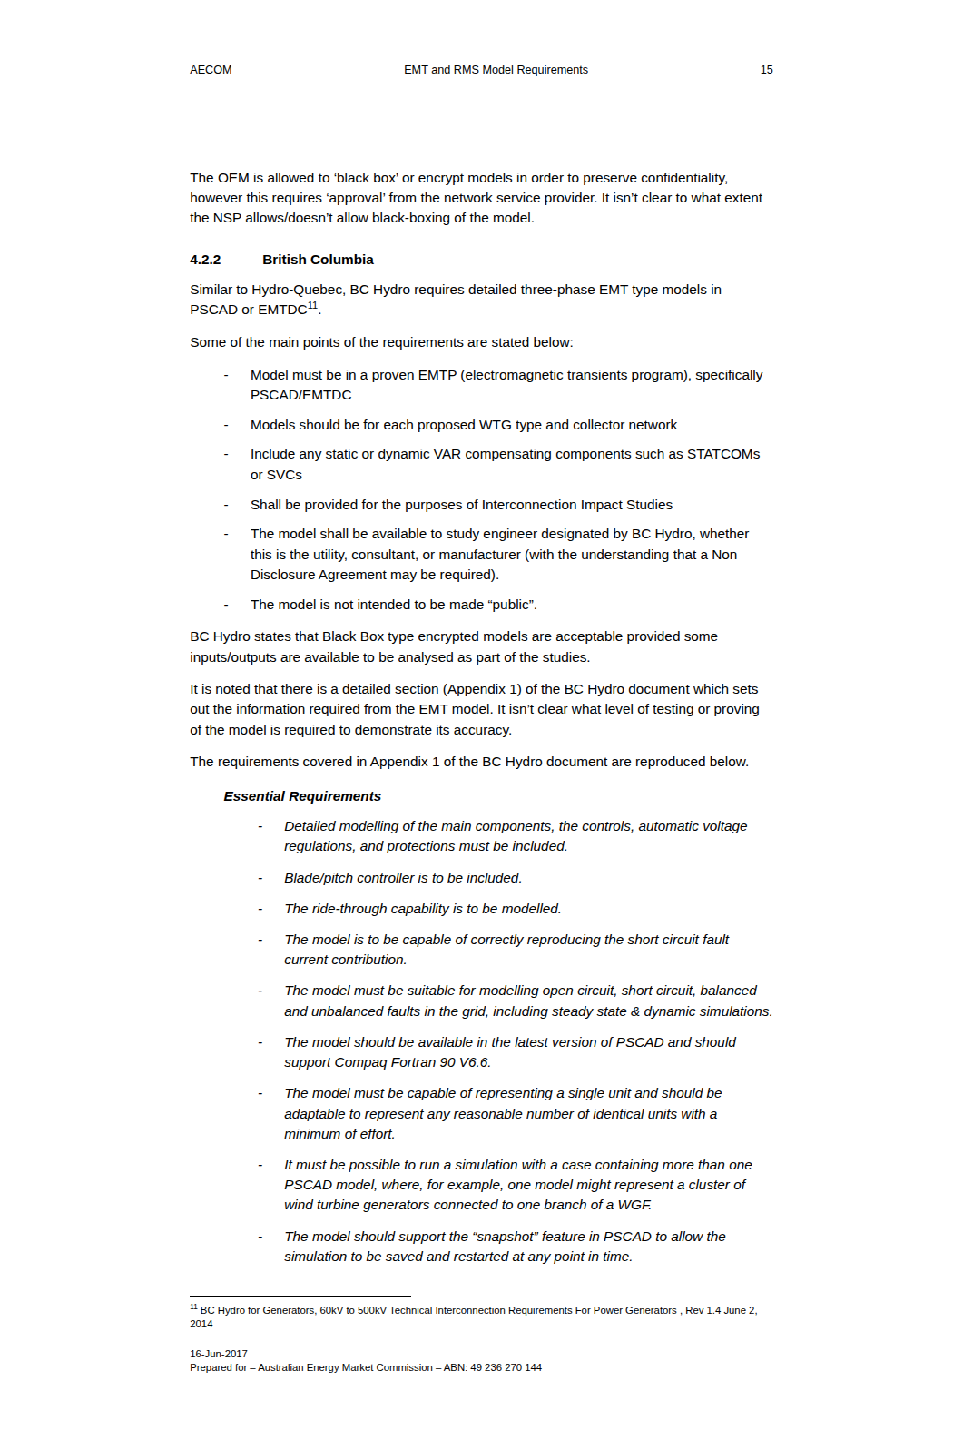AECOM
EMT and RMS Model Requirements
15
The OEM is allowed to ‘black box’ or encrypt models in order to preserve confidentiality, however this requires ‘approval’ from the network service provider. It isn’t clear to what extent the NSP allows/doesn’t allow black-boxing of the model.
4.2.2 British Columbia
Similar to Hydro-Quebec, BC Hydro requires detailed three-phase EMT type models in PSCAD or EMTDC11.
Some of the main points of the requirements are stated below:
Model must be in a proven EMTP (electromagnetic transients program), specifically PSCAD/EMTDC
Models should be for each proposed WTG type and collector network
Include any static or dynamic VAR compensating components such as STATCOMs or SVCs
Shall be provided for the purposes of Interconnection Impact Studies
The model shall be available to study engineer designated by BC Hydro, whether this is the utility, consultant, or manufacturer (with the understanding that a Non Disclosure Agreement may be required).
The model is not intended to be made “public”.
BC Hydro states that Black Box type encrypted models are acceptable provided some inputs/outputs are available to be analysed as part of the studies.
It is noted that there is a detailed section (Appendix 1) of the BC Hydro document which sets out the information required from the EMT model. It isn’t clear what level of testing or proving of the model is required to demonstrate its accuracy.
The requirements covered in Appendix 1 of the BC Hydro document are reproduced below.
Essential Requirements
Detailed modelling of the main components, the controls, automatic voltage regulations, and protections must be included.
Blade/pitch controller is to be included.
The ride-through capability is to be modelled.
The model is to be capable of correctly reproducing the short circuit fault current contribution.
The model must be suitable for modelling open circuit, short circuit, balanced and unbalanced faults in the grid, including steady state & dynamic simulations.
The model should be available in the latest version of PSCAD and should support Compaq Fortran 90 V6.6.
The model must be capable of representing a single unit and should be adaptable to represent any reasonable number of identical units with a minimum of effort.
It must be possible to run a simulation with a case containing more than one PSCAD model, where, for example, one model might represent a cluster of wind turbine generators connected to one branch of a WGF.
The model should support the “snapshot” feature in PSCAD to allow the simulation to be saved and restarted at any point in time.
11 BC Hydro for Generators, 60kV to 500kV Technical Interconnection Requirements For Power Generators , Rev 1.4 June 2, 2014
16-Jun-2017
Prepared for – Australian Energy Market Commission – ABN: 49 236 270 144